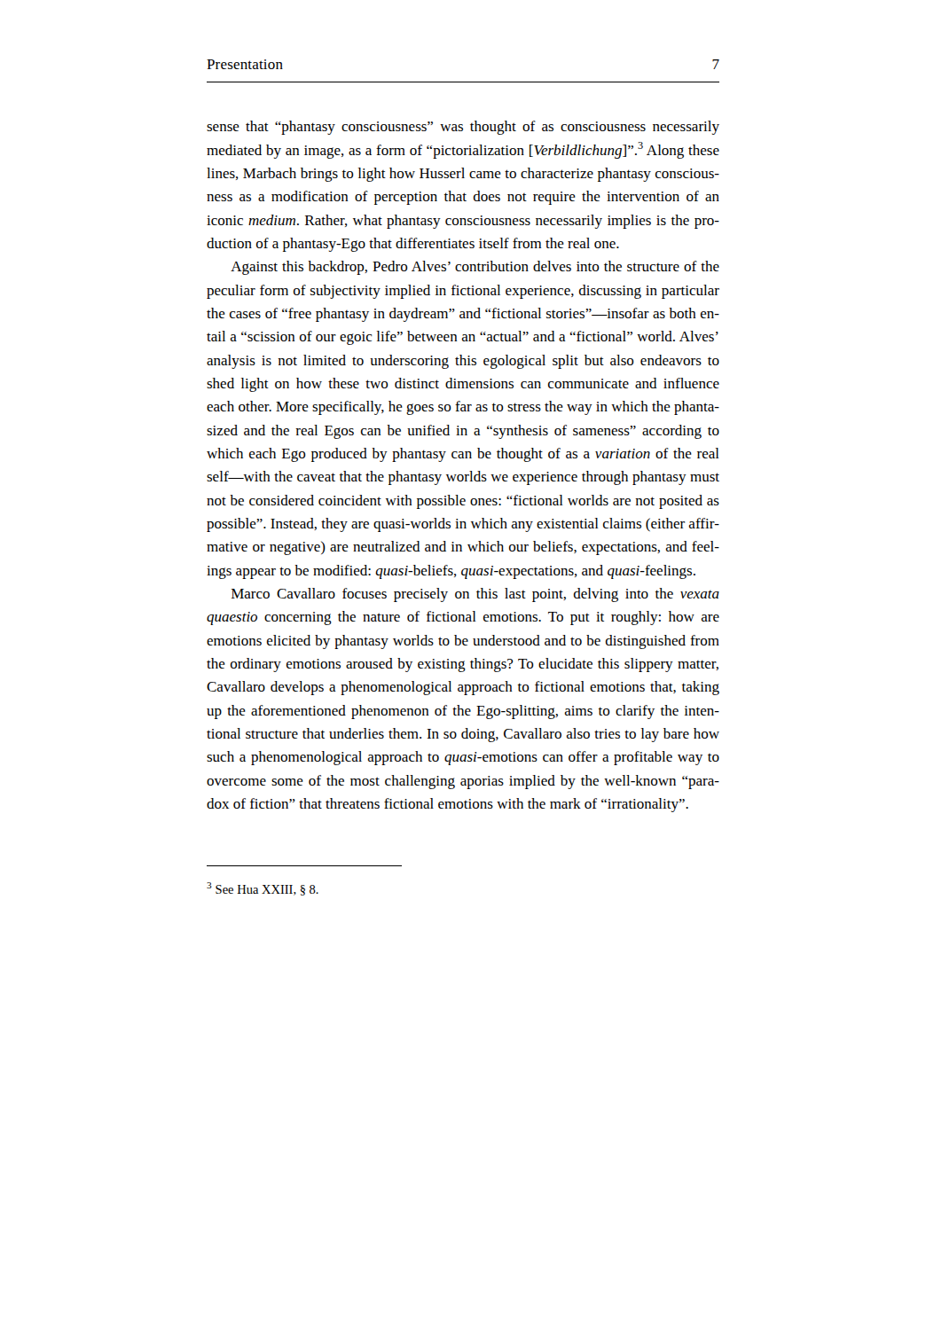Presentation 7
sense that “phantasy consciousness” was thought of as consciousness necessarily mediated by an image, as a form of “pictorialization [Verbildlichung]”.3 Along these lines, Marbach brings to light how Husserl came to characterize phantasy consciousness as a modification of perception that does not require the intervention of an iconic medium. Rather, what phantasy consciousness necessarily implies is the production of a phantasy-Ego that differentiates itself from the real one.
Against this backdrop, Pedro Alves’ contribution delves into the structure of the peculiar form of subjectivity implied in fictional experience, discussing in particular the cases of “free phantasy in daydream” and “fictional stories”—insofar as both entail a “scission of our egoic life” between an “actual” and a “fictional” world. Alves’ analysis is not limited to underscoring this egological split but also endeavors to shed light on how these two distinct dimensions can communicate and influence each other. More specifically, he goes so far as to stress the way in which the phantasized and the real Egos can be unified in a “synthesis of sameness” according to which each Ego produced by phantasy can be thought of as a variation of the real self—with the caveat that the phantasy worlds we experience through phantasy must not be considered coincident with possible ones: “fictional worlds are not posited as possible”. Instead, they are quasi-worlds in which any existential claims (either affirmative or negative) are neutralized and in which our beliefs, expectations, and feelings appear to be modified: quasi-beliefs, quasi-expectations, and quasi-feelings.
Marco Cavallaro focuses precisely on this last point, delving into the vexata quaestio concerning the nature of fictional emotions. To put it roughly: how are emotions elicited by phantasy worlds to be understood and to be distinguished from the ordinary emotions aroused by existing things? To elucidate this slippery matter, Cavallaro develops a phenomenological approach to fictional emotions that, taking up the aforementioned phenomenon of the Ego-splitting, aims to clarify the intentional structure that underlies them. In so doing, Cavallaro also tries to lay bare how such a phenomenological approach to quasi-emotions can offer a profitable way to overcome some of the most challenging aporias implied by the well-known “paradox of fiction” that threatens fictional emotions with the mark of “irrationality”.
3 See Hua XXIII, § 8.